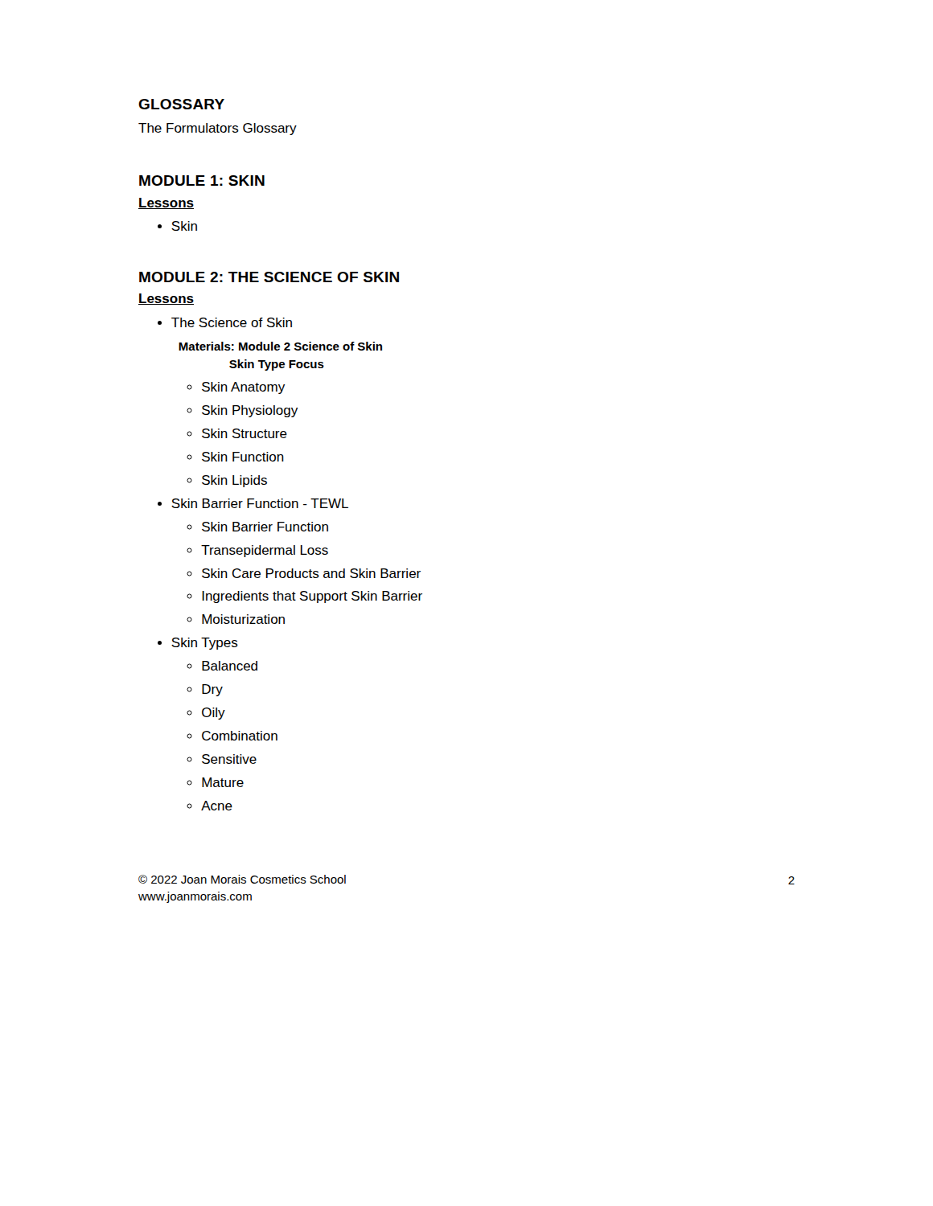GLOSSARY
The Formulators Glossary
MODULE 1: SKIN
Lessons
Skin
MODULE 2: THE SCIENCE OF SKIN
Lessons
The Science of Skin
Materials: Module 2 Science of SkinSkin Type Focus
Skin Anatomy
Skin Physiology
Skin Structure
Skin Function
Skin Lipids
Skin Barrier Function - TEWL
Skin Barrier Function
Transepidermal Loss
Skin Care Products and Skin Barrier
Ingredients that Support Skin Barrier
Moisturization
Skin Types
Balanced
Dry
Oily
Combination
Sensitive
Mature
Acne
© 2022 Joan Morais Cosmetics School
www.joanmorais.com
2